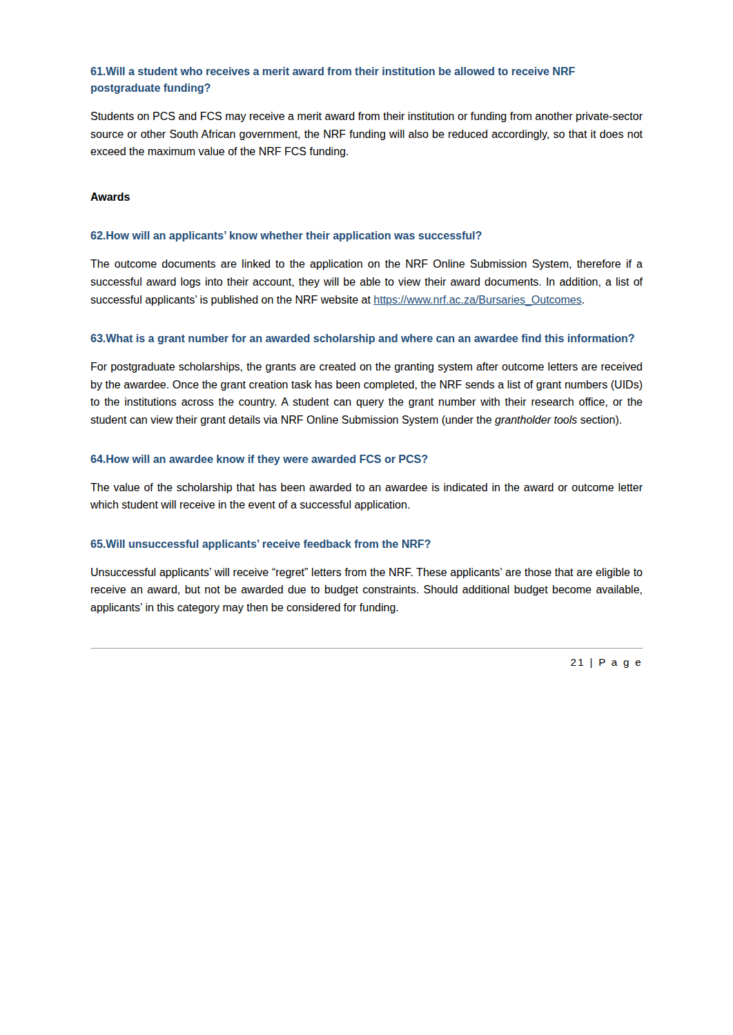61.Will a student who receives a merit award from their institution be allowed to receive NRF postgraduate funding?
Students on PCS and FCS may receive a merit award from their institution or funding from another private-sector source or other South African government, the NRF funding will also be reduced accordingly, so that it does not exceed the maximum value of the NRF FCS funding.
Awards
62.How will an applicants’ know whether their application was successful?
The outcome documents are linked to the application on the NRF Online Submission System, therefore if a successful award logs into their account, they will be able to view their award documents. In addition, a list of successful applicants’ is published on the NRF website at https://www.nrf.ac.za/Bursaries_Outcomes.
63.What is a grant number for an awarded scholarship and where can an awardee find this information?
For postgraduate scholarships, the grants are created on the granting system after outcome letters are received by the awardee. Once the grant creation task has been completed, the NRF sends a list of grant numbers (UIDs) to the institutions across the country. A student can query the grant number with their research office, or the student can view their grant details via NRF Online Submission System (under the grantholder tools section).
64.How will an awardee know if they were awarded FCS or PCS?
The value of the scholarship that has been awarded to an awardee is indicated in the award or outcome letter which student will receive in the event of a successful application.
65.Will unsuccessful applicants’ receive feedback from the NRF?
Unsuccessful applicants’ will receive “regret” letters from the NRF. These applicants’ are those that are eligible to receive an award, but not be awarded due to budget constraints. Should additional budget become available, applicants’ in this category may then be considered for funding.
21 | P a g e